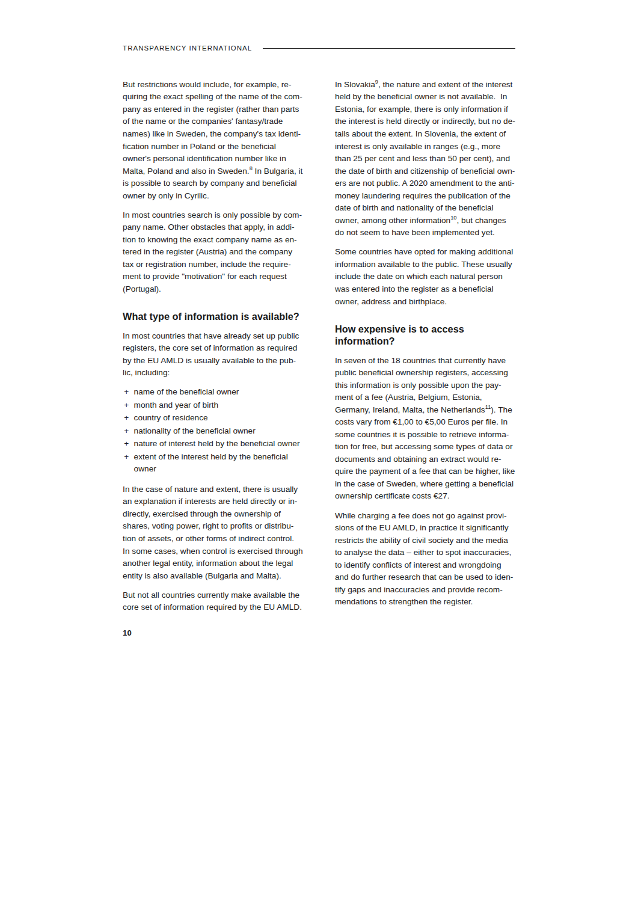Transparency International
But restrictions would include, for example, requiring the exact spelling of the name of the company as entered in the register (rather than parts of the name or the companies' fantasy/trade names) like in Sweden, the company's tax identification number in Poland or the beneficial owner's personal identification number like in Malta, Poland and also in Sweden.8 In Bulgaria, it is possible to search by company and beneficial owner by only in Cyrilic.
In most countries search is only possible by company name. Other obstacles that apply, in addition to knowing the exact company name as entered in the register (Austria) and the company tax or registration number, include the requirement to provide "motivation" for each request (Portugal).
What type of information is available?
In most countries that have already set up public registers, the core set of information as required by the EU AMLD is usually available to the public, including:
name of the beneficial owner
month and year of birth
country of residence
nationality of the beneficial owner
nature of interest held by the beneficial owner
extent of the interest held by the beneficial owner
In the case of nature and extent, there is usually an explanation if interests are held directly or indirectly, exercised through the ownership of shares, voting power, right to profits or distribution of assets, or other forms of indirect control. In some cases, when control is exercised through another legal entity, information about the legal entity is also available (Bulgaria and Malta).
But not all countries currently make available the core set of information required by the EU AMLD. In Slovakia9, the nature and extent of the interest held by the beneficial owner is not available. In Estonia, for example, there is only information if the interest is held directly or indirectly, but no details about the extent. In Slovenia, the extent of interest is only available in ranges (e.g., more than 25 per cent and less than 50 per cent), and the date of birth and citizenship of beneficial owners are not public. A 2020 amendment to the anti-money laundering requires the publication of the date of birth and nationality of the beneficial owner, among other information10, but changes do not seem to have been implemented yet.
Some countries have opted for making additional information available to the public. These usually include the date on which each natural person was entered into the register as a beneficial owner, address and birthplace.
How expensive is to access information?
In seven of the 18 countries that currently have public beneficial ownership registers, accessing this information is only possible upon the payment of a fee (Austria, Belgium, Estonia, Germany, Ireland, Malta, the Netherlands11). The costs vary from €1,00 to €5,00 Euros per file. In some countries it is possible to retrieve information for free, but accessing some types of data or documents and obtaining an extract would require the payment of a fee that can be higher, like in the case of Sweden, where getting a beneficial ownership certificate costs €27.
While charging a fee does not go against provisions of the EU AMLD, in practice it significantly restricts the ability of civil society and the media to analyse the data – either to spot inaccuracies, to identify conflicts of interest and wrongdoing and do further research that can be used to identify gaps and inaccuracies and provide recommendations to strengthen the register.
10